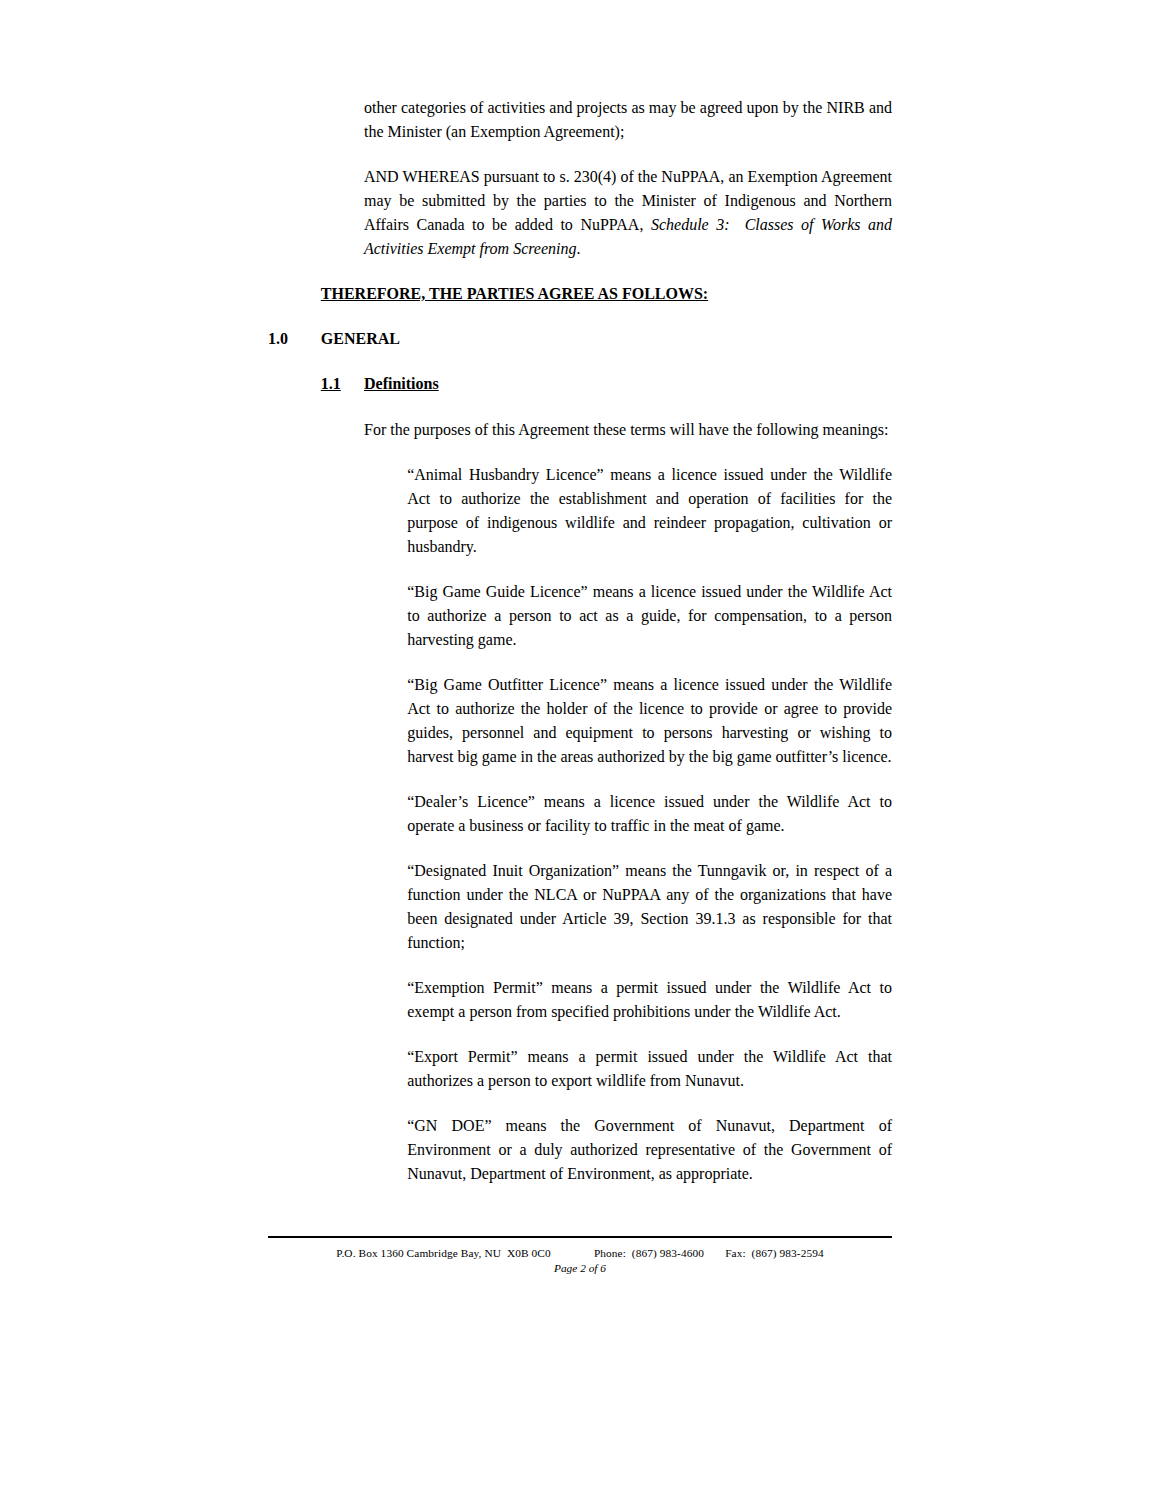other categories of activities and projects as may be agreed upon by the NIRB and the Minister (an Exemption Agreement);
AND WHEREAS pursuant to s. 230(4) of the NuPPAA, an Exemption Agreement may be submitted by the parties to the Minister of Indigenous and Northern Affairs Canada to be added to NuPPAA, Schedule 3: Classes of Works and Activities Exempt from Screening.
THEREFORE, THE PARTIES AGREE AS FOLLOWS:
1.0 GENERAL
1.1 Definitions
For the purposes of this Agreement these terms will have the following meanings:
“Animal Husbandry Licence” means a licence issued under the Wildlife Act to authorize the establishment and operation of facilities for the purpose of indigenous wildlife and reindeer propagation, cultivation or husbandry.
“Big Game Guide Licence” means a licence issued under the Wildlife Act to authorize a person to act as a guide, for compensation, to a person harvesting game.
“Big Game Outfitter Licence” means a licence issued under the Wildlife Act to authorize the holder of the licence to provide or agree to provide guides, personnel and equipment to persons harvesting or wishing to harvest big game in the areas authorized by the big game outfitter’s licence.
“Dealer’s Licence” means a licence issued under the Wildlife Act to operate a business or facility to traffic in the meat of game.
“Designated Inuit Organization” means the Tunngavik or, in respect of a function under the NLCA or NuPPAA any of the organizations that have been designated under Article 39, Section 39.1.3 as responsible for that function;
“Exemption Permit” means a permit issued under the Wildlife Act to exempt a person from specified prohibitions under the Wildlife Act.
“Export Permit” means a permit issued under the Wildlife Act that authorizes a person to export wildlife from Nunavut.
“GN DOE” means the Government of Nunavut, Department of Environment or a duly authorized representative of the Government of Nunavut, Department of Environment, as appropriate.
P.O. Box 1360 Cambridge Bay, NU X0B 0C0 Phone: (867) 983-4600 Fax: (867) 983-2594
Page 2 of 6